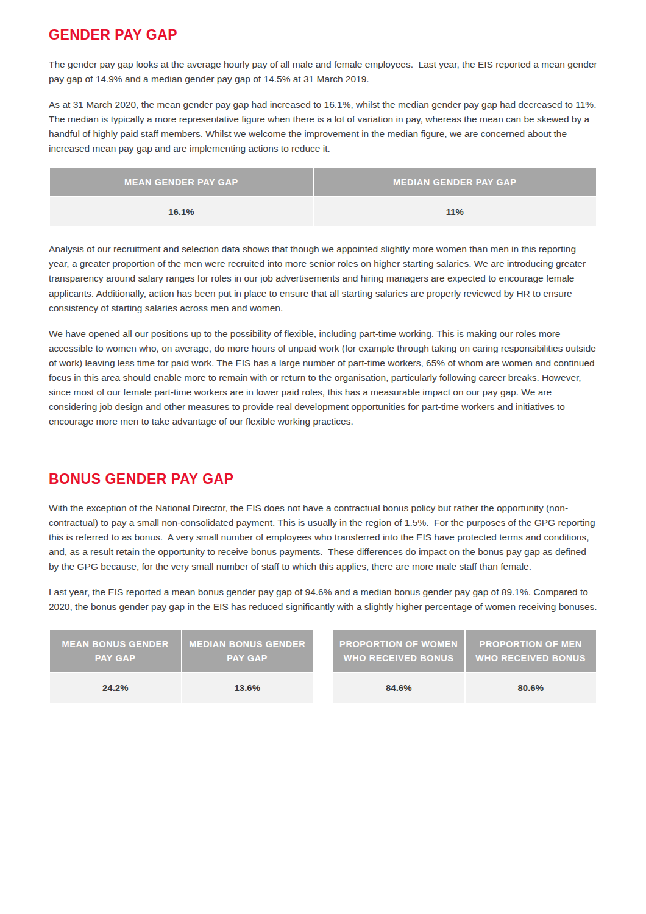GENDER PAY GAP
The gender pay gap looks at the average hourly pay of all male and female employees. Last year, the EIS reported a mean gender pay gap of 14.9% and a median gender pay gap of 14.5% at 31 March 2019.
As at 31 March 2020, the mean gender pay gap had increased to 16.1%, whilst the median gender pay gap had decreased to 11%. The median is typically a more representative figure when there is a lot of variation in pay, whereas the mean can be skewed by a handful of highly paid staff members. Whilst we welcome the improvement in the median figure, we are concerned about the increased mean pay gap and are implementing actions to reduce it.
| MEAN GENDER PAY GAP | MEDIAN GENDER PAY GAP |
| --- | --- |
| 16.1% | 11% |
Analysis of our recruitment and selection data shows that though we appointed slightly more women than men in this reporting year, a greater proportion of the men were recruited into more senior roles on higher starting salaries. We are introducing greater transparency around salary ranges for roles in our job advertisements and hiring managers are expected to encourage female applicants. Additionally, action has been put in place to ensure that all starting salaries are properly reviewed by HR to ensure consistency of starting salaries across men and women.
We have opened all our positions up to the possibility of flexible, including part-time working. This is making our roles more accessible to women who, on average, do more hours of unpaid work (for example through taking on caring responsibilities outside of work) leaving less time for paid work. The EIS has a large number of part-time workers, 65% of whom are women and continued focus in this area should enable more to remain with or return to the organisation, particularly following career breaks. However, since most of our female part-time workers are in lower paid roles, this has a measurable impact on our pay gap. We are considering job design and other measures to provide real development opportunities for part-time workers and initiatives to encourage more men to take advantage of our flexible working practices.
BONUS GENDER PAY GAP
With the exception of the National Director, the EIS does not have a contractual bonus policy but rather the opportunity (non- contractual) to pay a small non-consolidated payment. This is usually in the region of 1.5%. For the purposes of the GPG reporting this is referred to as bonus. A very small number of employees who transferred into the EIS have protected terms and conditions, and, as a result retain the opportunity to receive bonus payments. These differences do impact on the bonus pay gap as defined by the GPG because, for the very small number of staff to which this applies, there are more male staff than female.
Last year, the EIS reported a mean bonus gender pay gap of 94.6% and a median bonus gender pay gap of 89.1%. Compared to 2020, the bonus gender pay gap in the EIS has reduced significantly with a slightly higher percentage of women receiving bonuses.
| MEAN BONUS GENDER PAY GAP | MEDIAN BONUS GENDER PAY GAP |
| --- | --- |
| 24.2% | 13.6% |
| PROPORTION OF WOMEN WHO RECEIVED BONUS | PROPORTION OF MEN WHO RECEIVED BONUS |
| --- | --- |
| 84.6% | 80.6% |